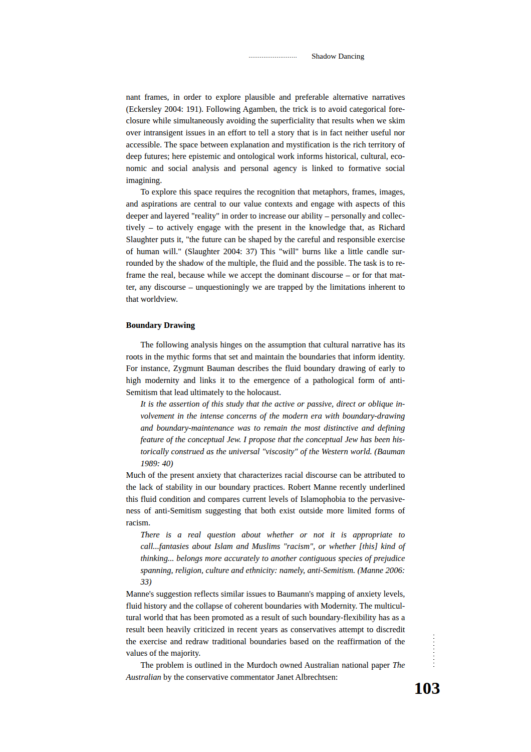.......................... Shadow Dancing
nant frames, in order to explore plausible and preferable alternative narratives (Eckersley 2004: 191). Following Agamben, the trick is to avoid categorical foreclosure while simultaneously avoiding the superficiality that results when we skim over intransigent issues in an effort to tell a story that is in fact neither useful nor accessible. The space between explanation and mystification is the rich territory of deep futures; here epistemic and ontological work informs historical, cultural, economic and social analysis and personal agency is linked to formative social imagining.
To explore this space requires the recognition that metaphors, frames, images, and aspirations are central to our value contexts and engage with aspects of this deeper and layered "reality" in order to increase our ability – personally and collectively – to actively engage with the present in the knowledge that, as Richard Slaughter puts it, "the future can be shaped by the careful and responsible exercise of human will." (Slaughter 2004: 37) This "will" burns like a little candle surrounded by the shadow of the multiple, the fluid and the possible. The task is to reframe the real, because while we accept the dominant discourse – or for that matter, any discourse – unquestioningly we are trapped by the limitations inherent to that worldview.
Boundary Drawing
The following analysis hinges on the assumption that cultural narrative has its roots in the mythic forms that set and maintain the boundaries that inform identity. For instance, Zygmunt Bauman describes the fluid boundary drawing of early to high modernity and links it to the emergence of a pathological form of anti-Semitism that lead ultimately to the holocaust.
It is the assertion of this study that the active or passive, direct or oblique involvement in the intense concerns of the modern era with boundary-drawing and boundary-maintenance was to remain the most distinctive and defining feature of the conceptual Jew. I propose that the conceptual Jew has been historically construed as the universal "viscosity" of the Western world. (Bauman 1989: 40)
Much of the present anxiety that characterizes racial discourse can be attributed to the lack of stability in our boundary practices. Robert Manne recently underlined this fluid condition and compares current levels of Islamophobia to the pervasiveness of anti-Semitism suggesting that both exist outside more limited forms of racism.
There is a real question about whether or not it is appropriate to call...fantasies about Islam and Muslims "racism", or whether [this] kind of thinking... belongs more accurately to another contiguous species of prejudice spanning, religion, culture and ethnicity: namely, anti-Semitism. (Manne 2006: 33)
Manne's suggestion reflects similar issues to Baumann's mapping of anxiety levels, fluid history and the collapse of coherent boundaries with Modernity. The multicultural world that has been promoted as a result of such boundary-flexibility has as a result been heavily criticized in recent years as conservatives attempt to discredit the exercise and redraw traditional boundaries based on the reaffirmation of the values of the majority.
The problem is outlined in the Murdoch owned Australian national paper The Australian by the conservative commentator Janet Albrechtsen:
103